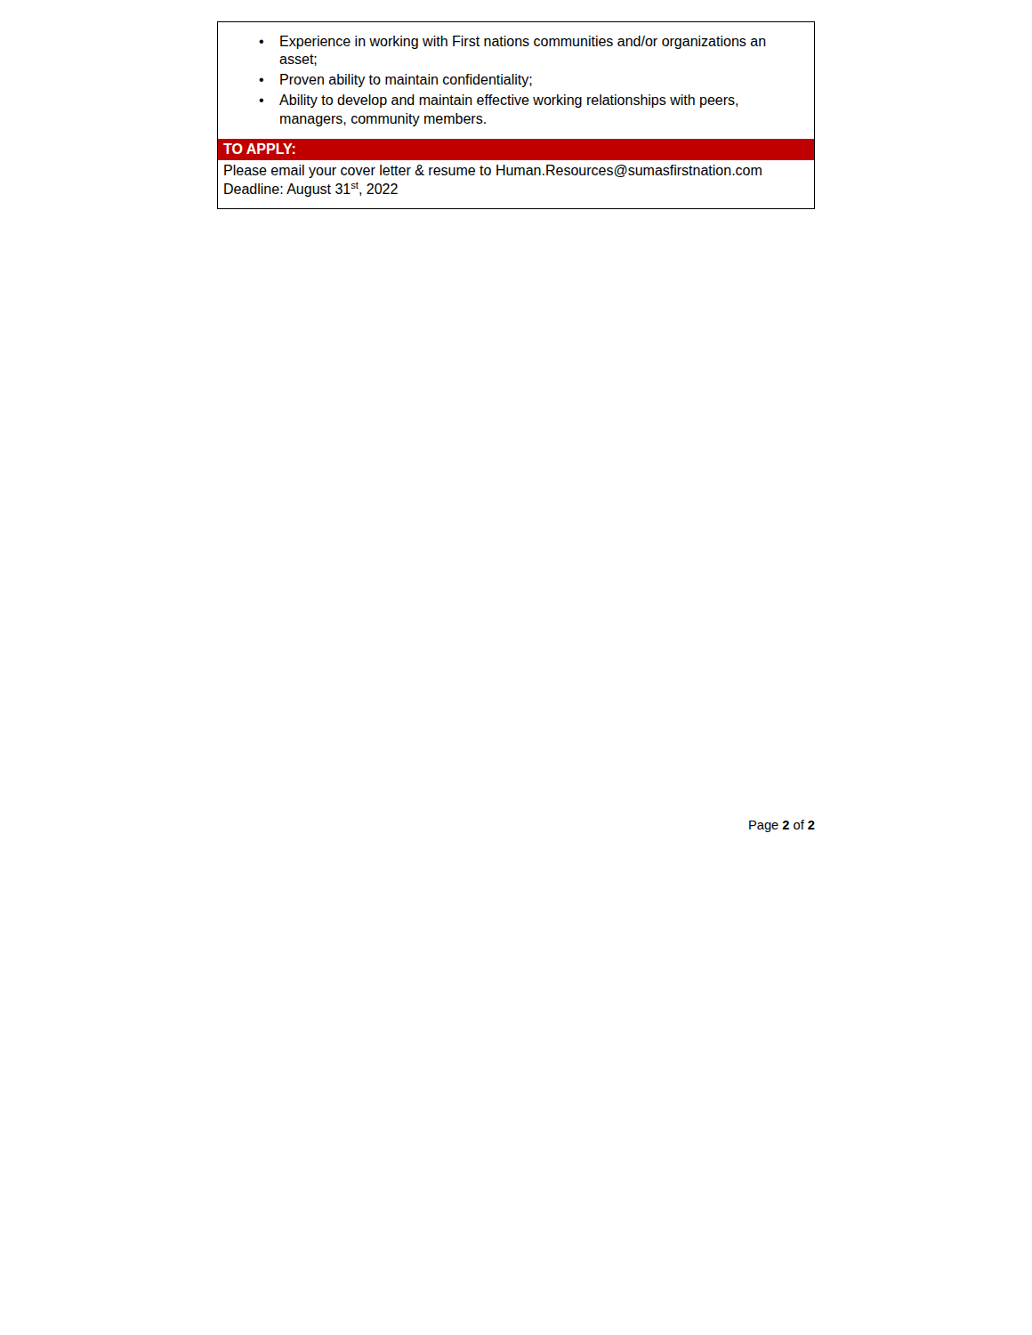Experience in working with First nations communities and/or organizations an asset;
Proven ability to maintain confidentiality;
Ability to develop and maintain effective working relationships with peers, managers, community members.
TO APPLY:
Please email your cover letter & resume to Human.Resources@sumasfirstnation.com
Deadline: August 31st, 2022
Page 2 of 2